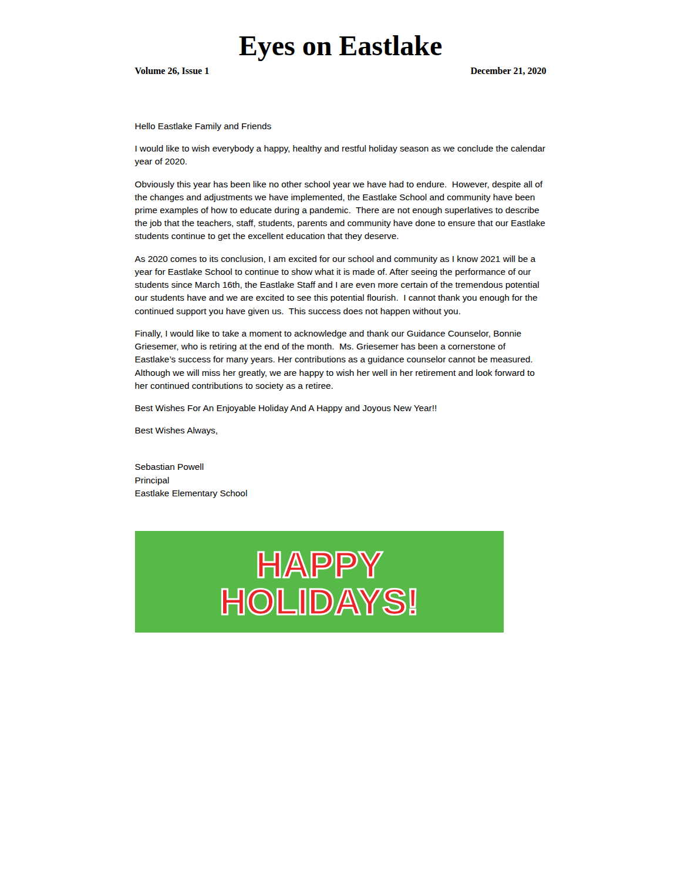Eyes on Eastlake
Volume 26, Issue 1 December 21, 2020
Hello Eastlake Family and Friends
I would like to wish everybody a happy, healthy and restful holiday season as we conclude the calendar year of 2020.
Obviously this year has been like no other school year we have had to endure. However, despite all of the changes and adjustments we have implemented, the Eastlake School and community have been prime examples of how to educate during a pandemic. There are not enough superlatives to describe the job that the teachers, staff, students, parents and community have done to ensure that our Eastlake students continue to get the excellent education that they deserve.
As 2020 comes to its conclusion, I am excited for our school and community as I know 2021 will be a year for Eastlake School to continue to show what it is made of. After seeing the performance of our students since March 16th, the Eastlake Staff and I are even more certain of the tremendous potential our students have and we are excited to see this potential flourish. I cannot thank you enough for the continued support you have given us. This success does not happen without you.
Finally, I would like to take a moment to acknowledge and thank our Guidance Counselor, Bonnie Griesemer, who is retiring at the end of the month. Ms. Griesemer has been a cornerstone of Eastlake’s success for many years. Her contributions as a guidance counselor cannot be measured. Although we will miss her greatly, we are happy to wish her well in her retirement and look forward to her continued contributions to society as a retiree.
Best Wishes For An Enjoyable Holiday And A Happy and Joyous New Year!!
Best Wishes Always,
Sebastian Powell
Principal
Eastlake Elementary School